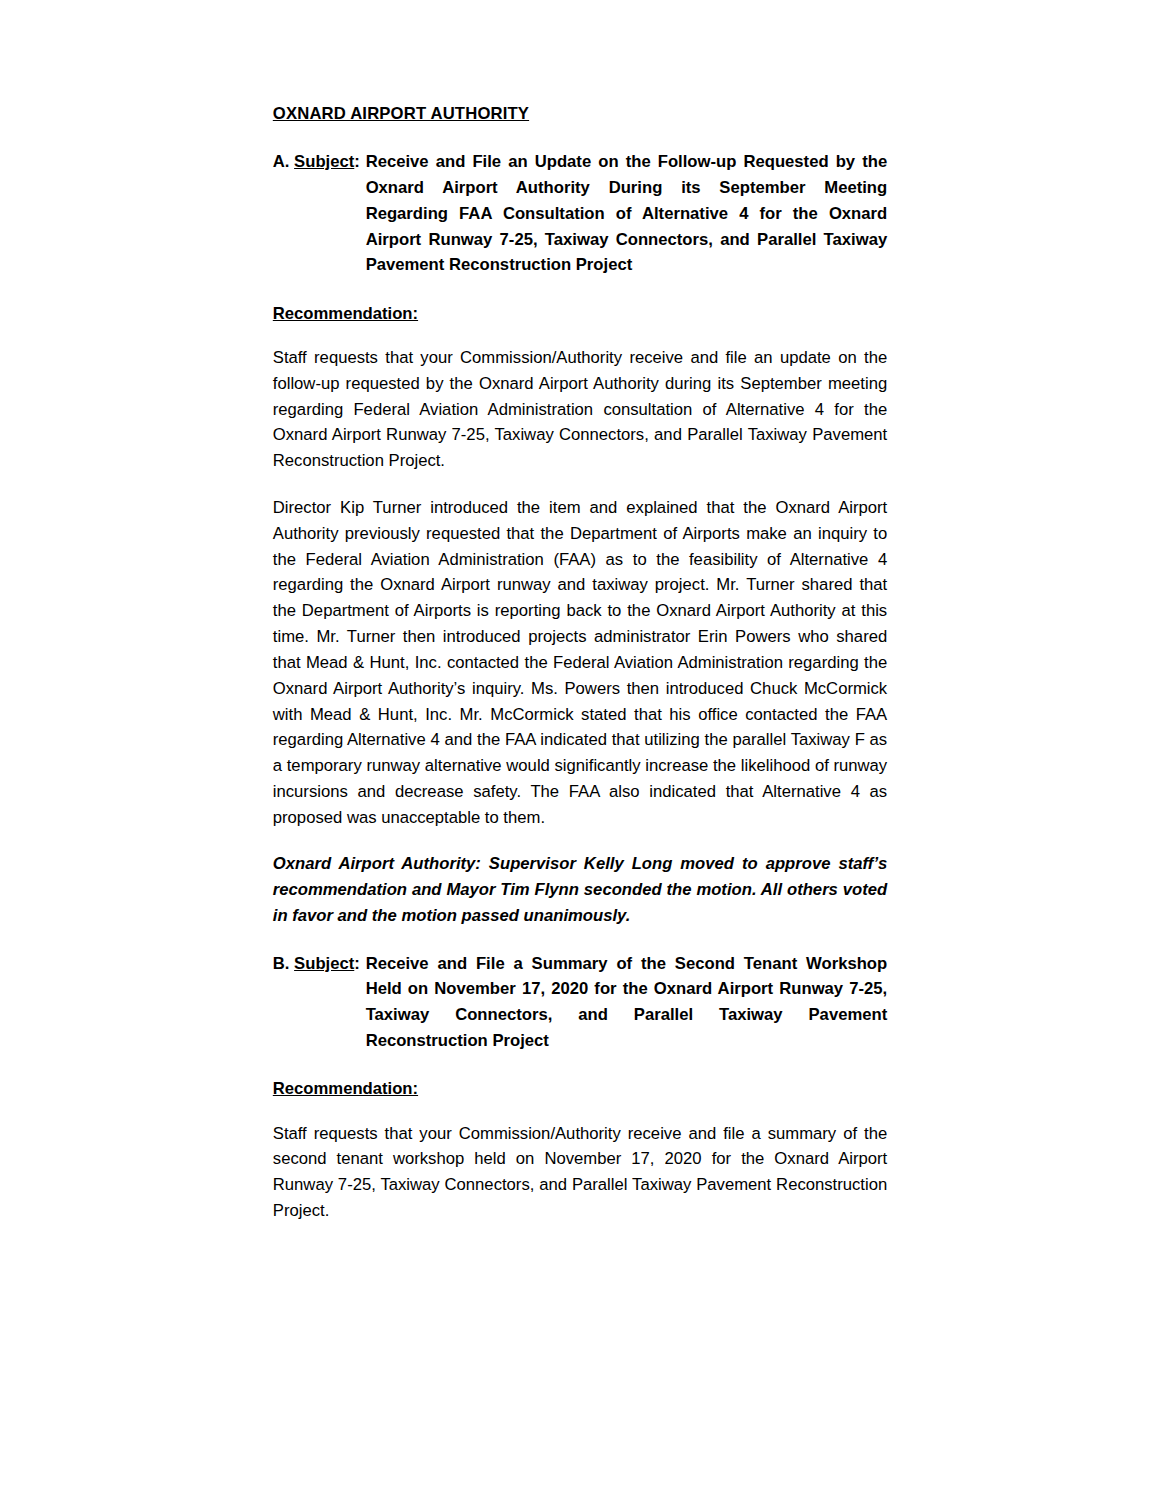OXNARD AIRPORT AUTHORITY
A. Subject:
Receive and File an Update on the Follow-up Requested by the Oxnard Airport Authority During its September Meeting Regarding FAA Consultation of Alternative 4 for the Oxnard Airport Runway 7-25, Taxiway Connectors, and Parallel Taxiway Pavement Reconstruction Project
Recommendation:
Staff requests that your Commission/Authority receive and file an update on the follow-up requested by the Oxnard Airport Authority during its September meeting regarding Federal Aviation Administration consultation of Alternative 4 for the Oxnard Airport Runway 7-25, Taxiway Connectors, and Parallel Taxiway Pavement Reconstruction Project.
Director Kip Turner introduced the item and explained that the Oxnard Airport Authority previously requested that the Department of Airports make an inquiry to the Federal Aviation Administration (FAA) as to the feasibility of Alternative 4 regarding the Oxnard Airport runway and taxiway project. Mr. Turner shared that the Department of Airports is reporting back to the Oxnard Airport Authority at this time. Mr. Turner then introduced projects administrator Erin Powers who shared that Mead & Hunt, Inc. contacted the Federal Aviation Administration regarding the Oxnard Airport Authority’s inquiry. Ms. Powers then introduced Chuck McCormick with Mead & Hunt, Inc. Mr. McCormick stated that his office contacted the FAA regarding Alternative 4 and the FAA indicated that utilizing the parallel Taxiway F as a temporary runway alternative would significantly increase the likelihood of runway incursions and decrease safety. The FAA also indicated that Alternative 4 as proposed was unacceptable to them.
Oxnard Airport Authority: Supervisor Kelly Long moved to approve staff’s recommendation and Mayor Tim Flynn seconded the motion. All others voted in favor and the motion passed unanimously.
B. Subject:
Receive and File a Summary of the Second Tenant Workshop Held on November 17, 2020 for the Oxnard Airport Runway 7-25, Taxiway Connectors, and Parallel Taxiway Pavement Reconstruction Project
Recommendation:
Staff requests that your Commission/Authority receive and file a summary of the second tenant workshop held on November 17, 2020 for the Oxnard Airport Runway 7-25, Taxiway Connectors, and Parallel Taxiway Pavement Reconstruction Project.